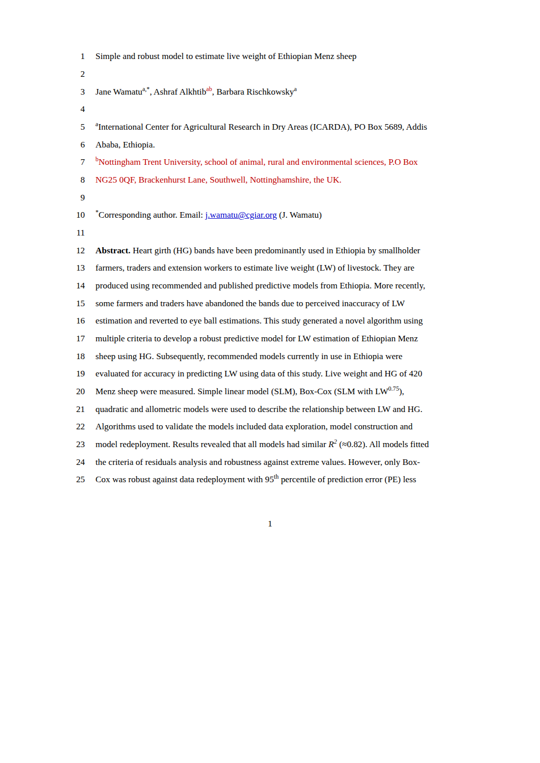Simple and robust model to estimate live weight of Ethiopian Menz sheep
Jane Wamatua,*, Ashraf Alkhtibab, Barbara Rischkowskya
aInternational Center for Agricultural Research in Dry Areas (ICARDA), PO Box 5689, Addis
Ababa, Ethiopia.
bNottingham Trent University, school of animal, rural and environmental sciences, P.O Box
NG25 0QF, Brackenhurst Lane, Southwell, Nottinghamshire, the UK.
*Corresponding author. Email: j.wamatu@cgiar.org (J. Wamatu)
Abstract. Heart girth (HG) bands have been predominantly used in Ethiopia by smallholder
farmers, traders and extension workers to estimate live weight (LW) of livestock. They are
produced using recommended and published predictive models from Ethiopia. More recently,
some farmers and traders have abandoned the bands due to perceived inaccuracy of LW
estimation and reverted to eye ball estimations. This study generated a novel algorithm using
multiple criteria to develop a robust predictive model for LW estimation of Ethiopian Menz
sheep using HG. Subsequently, recommended models currently in use in Ethiopia were
evaluated for accuracy in predicting LW using data of this study. Live weight and HG of 420
Menz sheep were measured. Simple linear model (SLM), Box-Cox (SLM with LW0.75),
quadratic and allometric models were used to describe the relationship between LW and HG.
Algorithms used to validate the models included data exploration, model construction and
model redeployment. Results revealed that all models had similar R2 (≈0.82). All models fitted
the criteria of residuals analysis and robustness against extreme values. However, only Box-
Cox was robust against data redeployment with 95th percentile of prediction error (PE) less
1